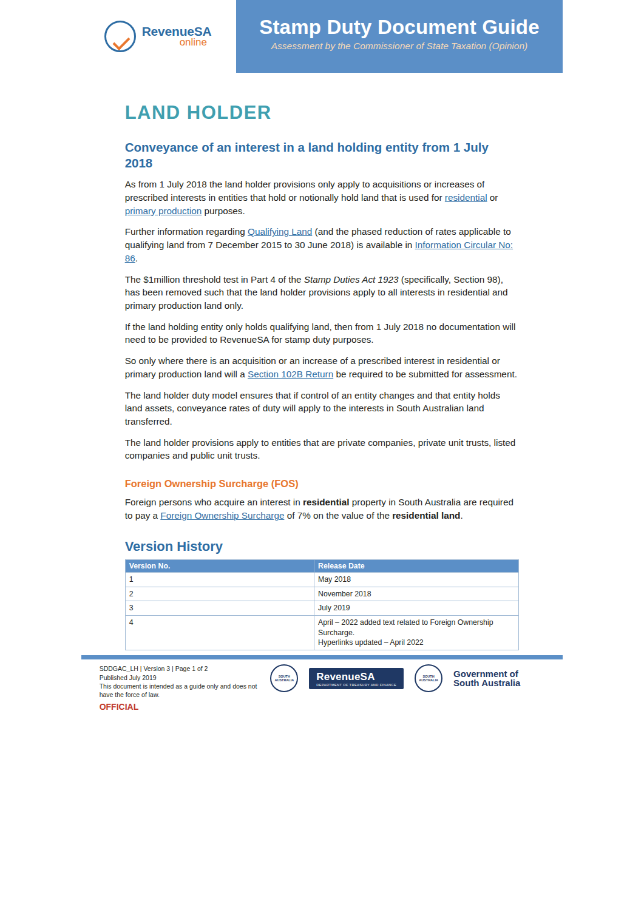RevenueSA online
Stamp Duty Document Guide
Assessment by the Commissioner of State Taxation (Opinion)
LAND HOLDER
Conveyance of an interest in a land holding entity from 1 July 2018
As from 1 July 2018 the land holder provisions only apply to acquisitions or increases of prescribed interests in entities that hold or notionally hold land that is used for residential or primary production purposes.
Further information regarding Qualifying Land (and the phased reduction of rates applicable to qualifying land from 7 December 2015 to 30 June 2018) is available in Information Circular No: 86.
The $1million threshold test in Part 4 of the Stamp Duties Act 1923 (specifically, Section 98), has been removed such that the land holder provisions apply to all interests in residential and primary production land only.
If the land holding entity only holds qualifying land, then from 1 July 2018 no documentation will need to be provided to RevenueSA for stamp duty purposes.
So only where there is an acquisition or an increase of a prescribed interest in residential or primary production land will a Section 102B Return be required to be submitted for assessment.
The land holder duty model ensures that if control of an entity changes and that entity holds land assets, conveyance rates of duty will apply to the interests in South Australian land transferred.
The land holder provisions apply to entities that are private companies, private unit trusts, listed companies and public unit trusts.
Foreign Ownership Surcharge (FOS)
Foreign persons who acquire an interest in residential property in South Australia are required to pay a Foreign Ownership Surcharge of 7% on the value of the residential land.
Version History
| Version No. | Release Date |
| --- | --- |
| 1 | May 2018 |
| 2 | November 2018 |
| 3 | July 2019 |
| 4 | April – 2022 added text related to Foreign Ownership Surcharge. Hyperlinks updated – April 2022 |
SDDGAC_LH | Version 3 | Page 1 of 2
Published July 2019
This document is intended as a guide only and does not have the force of law. OFFICIAL
SOUTH
AUSTRALIA
RevenueSA DEPARTMENT OF TREASURY AND FINANCE
SOUTH
AUSTRALIA
Government of South Australia